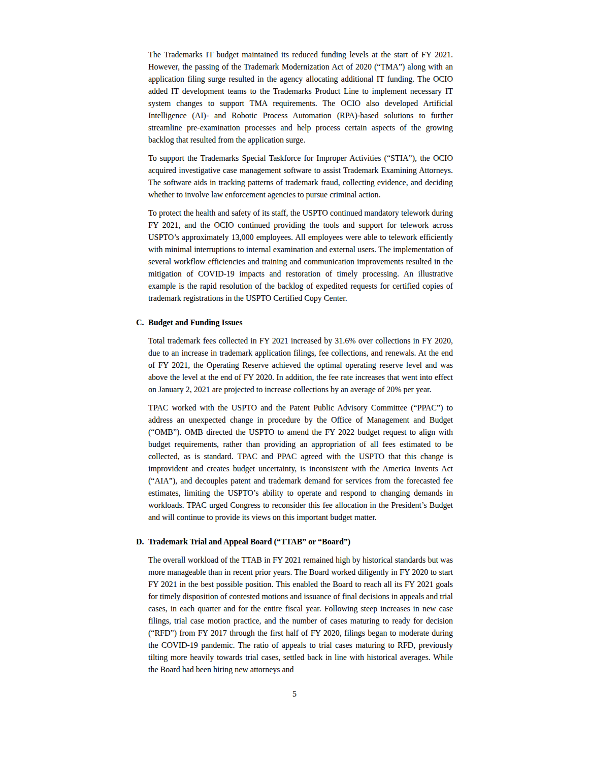The Trademarks IT budget maintained its reduced funding levels at the start of FY 2021. However, the passing of the Trademark Modernization Act of 2020 (“TMA”) along with an application filing surge resulted in the agency allocating additional IT funding. The OCIO added IT development teams to the Trademarks Product Line to implement necessary IT system changes to support TMA requirements. The OCIO also developed Artificial Intelligence (AI)- and Robotic Process Automation (RPA)-based solutions to further streamline pre-examination processes and help process certain aspects of the growing backlog that resulted from the application surge.
To support the Trademarks Special Taskforce for Improper Activities (“STIA”), the OCIO acquired investigative case management software to assist Trademark Examining Attorneys. The software aids in tracking patterns of trademark fraud, collecting evidence, and deciding whether to involve law enforcement agencies to pursue criminal action.
To protect the health and safety of its staff, the USPTO continued mandatory telework during FY 2021, and the OCIO continued providing the tools and support for telework across USPTO’s approximately 13,000 employees. All employees were able to telework efficiently with minimal interruptions to internal examination and external users. The implementation of several workflow efficiencies and training and communication improvements resulted in the mitigation of COVID-19 impacts and restoration of timely processing. An illustrative example is the rapid resolution of the backlog of expedited requests for certified copies of trademark registrations in the USPTO Certified Copy Center.
C.
Budget and Funding Issues
Total trademark fees collected in FY 2021 increased by 31.6% over collections in FY 2020, due to an increase in trademark application filings, fee collections, and renewals. At the end of FY 2021, the Operating Reserve achieved the optimal operating reserve level and was above the level at the end of FY 2020. In addition, the fee rate increases that went into effect on January 2, 2021 are projected to increase collections by an average of 20% per year.
TPAC worked with the USPTO and the Patent Public Advisory Committee (“PPAC”) to address an unexpected change in procedure by the Office of Management and Budget (“OMB”). OMB directed the USPTO to amend the FY 2022 budget request to align with budget requirements, rather than providing an appropriation of all fees estimated to be collected, as is standard. TPAC and PPAC agreed with the USPTO that this change is improvident and creates budget uncertainty, is inconsistent with the America Invents Act (“AIA”), and decouples patent and trademark demand for services from the forecasted fee estimates, limiting the USPTO’s ability to operate and respond to changing demands in workloads. TPAC urged Congress to reconsider this fee allocation in the President’s Budget and will continue to provide its views on this important budget matter.
D.
Trademark Trial and Appeal Board (“TTAB” or “Board”)
The overall workload of the TTAB in FY 2021 remained high by historical standards but was more manageable than in recent prior years. The Board worked diligently in FY 2020 to start FY 2021 in the best possible position. This enabled the Board to reach all its FY 2021 goals for timely disposition of contested motions and issuance of final decisions in appeals and trial cases, in each quarter and for the entire fiscal year. Following steep increases in new case filings, trial case motion practice, and the number of cases maturing to ready for decision (“RFD”) from FY 2017 through the first half of FY 2020, filings began to moderate during the COVID-19 pandemic. The ratio of appeals to trial cases maturing to RFD, previously tilting more heavily towards trial cases, settled back in line with historical averages. While the Board had been hiring new attorneys and
5